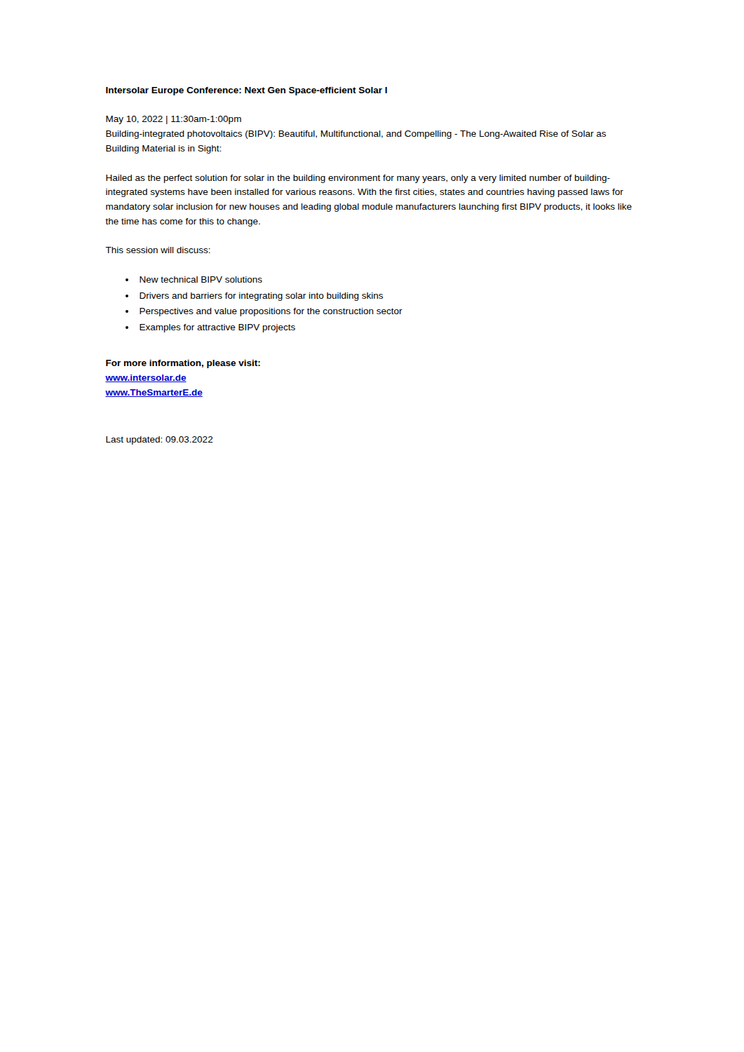Intersolar Europe Conference: Next Gen Space-efficient Solar I
May 10, 2022 | 11:30am-1:00pm Building-integrated photovoltaics (BIPV): Beautiful, Multifunctional, and Compelling - The Long-Awaited Rise of Solar as Building Material is in Sight:
Hailed as the perfect solution for solar in the building environment for many years, only a very limited number of building-integrated systems have been installed for various reasons. With the first cities, states and countries having passed laws for mandatory solar inclusion for new houses and leading global module manufacturers launching first BIPV products, it looks like the time has come for this to change.
This session will discuss:
New technical BIPV solutions
Drivers and barriers for integrating solar into building skins
Perspectives and value propositions for the construction sector
Examples for attractive BIPV projects
For more information, please visit:
www.intersolar.de www.TheSmarterE.de
Last updated: 09.03.2022